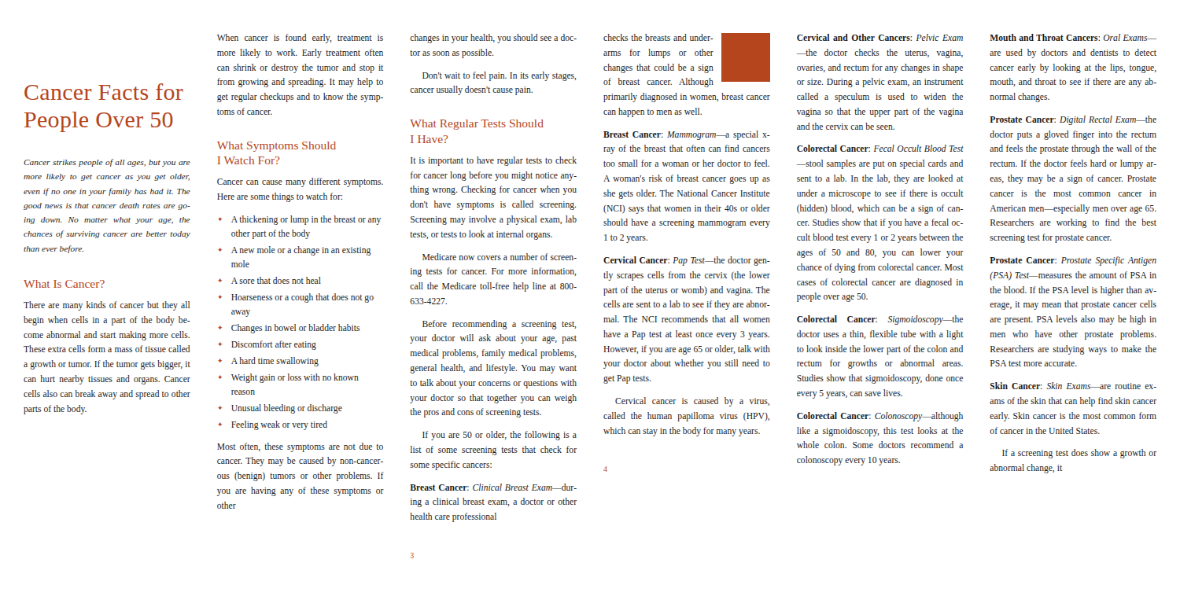Cancer Facts for
People Over 50
Cancer strikes people of all ages, but you are more likely to get cancer as you get older, even if no one in your family has had it. The good news is that cancer death rates are going down. No matter what your age, the chances of surviving cancer are better today than ever before.
What Is Cancer?
There are many kinds of cancer but they all begin when cells in a part of the body become abnormal and start making more cells. These extra cells form a mass of tissue called a growth or tumor. If the tumor gets bigger, it can hurt nearby tissues and organs. Cancer cells also can break away and spread to other parts of the body.
When cancer is found early, treatment is more likely to work. Early treatment often can shrink or destroy the tumor and stop it from growing and spreading. It may help to get regular checkups and to know the symptoms of cancer.
What Symptoms Should
I Watch For?
Cancer can cause many different symptoms. Here are some things to watch for:
A thickening or lump in the breast or any other part of the body
A new mole or a change in an existing mole
A sore that does not heal
Hoarseness or a cough that does not go away
Changes in bowel or bladder habits
Discomfort after eating
A hard time swallowing
Weight gain or loss with no known reason
Unusual bleeding or discharge
Feeling weak or very tired
Most often, these symptoms are not due to cancer. They may be caused by non-cancerous (benign) tumors or other problems. If you are having any of these symptoms or other
changes in your health, you should see a doctor as soon as possible.
Don't wait to feel pain. In its early stages, cancer usually doesn't cause pain.
What Regular Tests Should
I Have?
It is important to have regular tests to check for cancer long before you might notice anything wrong. Checking for cancer when you don't have symptoms is called screening. Screening may involve a physical exam, lab tests, or tests to look at internal organs.
Medicare now covers a number of screening tests for cancer. For more information, call the Medicare toll-free help line at 800-633-4227.
Before recommending a screening test, your doctor will ask about your age, past medical problems, family medical problems, general health, and lifestyle. You may want to talk about your concerns or questions with your doctor so that together you can weigh the pros and cons of screening tests.
If you are 50 or older, the following is a list of some screening tests that check for some specific cancers:
Breast Cancer: Clinical Breast Exam—during a clinical breast exam, a doctor or other health care professional
3
checks the breasts and underarms for lumps or other changes that could be a sign of breast cancer. Although primarily diagnosed in women, breast cancer can happen to men as well.
Breast Cancer: Mammogram—a special x-ray of the breast that often can find cancers too small for a woman or her doctor to feel. A woman's risk of breast cancer goes up as she gets older. The National Cancer Institute (NCI) says that women in their 40s or older should have a screening mammogram every 1 to 2 years.
Cervical Cancer: Pap Test—the doctor gently scrapes cells from the cervix (the lower part of the uterus or womb) and vagina. The cells are sent to a lab to see if they are abnormal. The NCI recommends that all women have a Pap test at least once every 3 years. However, if you are age 65 or older, talk with your doctor about whether you still need to get Pap tests.
Cervical cancer is caused by a virus, called the human papilloma virus (HPV), which can stay in the body for many years.
4
Cervical and Other Cancers: Pelvic Exam—the doctor checks the uterus, vagina, ovaries, and rectum for any changes in shape or size. During a pelvic exam, an instrument called a speculum is used to widen the vagina so that the upper part of the vagina and the cervix can be seen.
Colorectal Cancer: Fecal Occult Blood Test—stool samples are put on special cards and sent to a lab. In the lab, they are looked at under a microscope to see if there is occult (hidden) blood, which can be a sign of cancer. Studies show that if you have a fecal occult blood test every 1 or 2 years between the ages of 50 and 80, you can lower your chance of dying from colorectal cancer. Most cases of colorectal cancer are diagnosed in people over age 50.
Colorectal Cancer: Sigmoidoscopy—the doctor uses a thin, flexible tube with a light to look inside the lower part of the colon and rectum for growths or abnormal areas. Studies show that sigmoidoscopy, done once every 5 years, can save lives.
Colorectal Cancer: Colonoscopy—although like a sigmoidoscopy, this test looks at the whole colon. Some doctors recommend a colonoscopy every 10 years.
Mouth and Throat Cancers: Oral Exams—are used by doctors and dentists to detect cancer early by looking at the lips, tongue, mouth, and throat to see if there are any abnormal changes.
Prostate Cancer: Digital Rectal Exam—the doctor puts a gloved finger into the rectum and feels the prostate through the wall of the rectum. If the doctor feels hard or lumpy areas, they may be a sign of cancer. Prostate cancer is the most common cancer in American men—especially men over age 65. Researchers are working to find the best screening test for prostate cancer.
Prostate Cancer: Prostate Specific Antigen (PSA) Test—measures the amount of PSA in the blood. If the PSA level is higher than average, it may mean that prostate cancer cells are present. PSA levels also may be high in men who have other prostate problems. Researchers are studying ways to make the PSA test more accurate.
Skin Cancer: Skin Exams—are routine exams of the skin that can help find skin cancer early. Skin cancer is the most common form of cancer in the United States.
If a screening test does show a growth or abnormal change, it